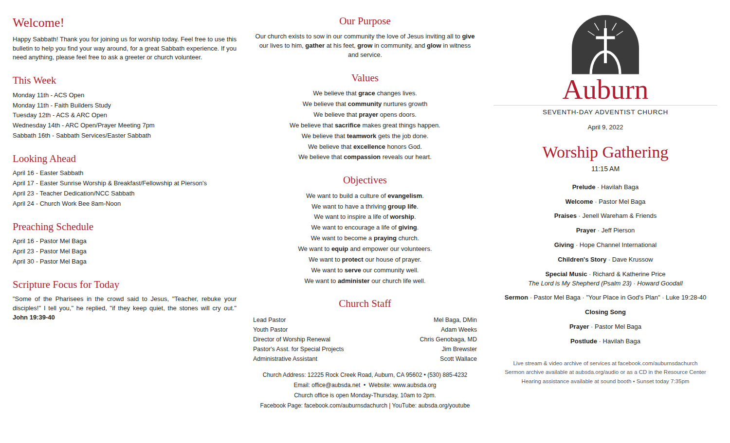Welcome!
Happy Sabbath! Thank you for joining us for worship today. Feel free to use this bulletin to help you find your way around, for a great Sabbath experience. If you need anything, please feel free to ask a greeter or church volunteer.
This Week
Monday 11th - ACS Open
Monday 11th - Faith Builders Study
Tuesday 12th - ACS & ARC Open
Wednesday 14th - ARC Open/Prayer Meeting 7pm
Sabbath 16th - Sabbath Services/Easter Sabbath
Looking Ahead
April 16 - Easter Sabbath
April 17 - Easter Sunrise Worship & Breakfast/Fellowship at Pierson's
April 23 - Teacher Dedication/NCC Sabbath
April 24 - Church Work Bee 8am-Noon
Preaching Schedule
April 16 - Pastor Mel Baga
April 23 - Pastor Mel Baga
April 30 - Pastor Mel Baga
Scripture Focus for Today
"Some of the Pharisees in the crowd said to Jesus, "Teacher, rebuke your disciples!" I tell you," he replied, "if they keep quiet, the stones will cry out." John 19:39-40
Our Purpose
Our church exists to sow in our community the love of Jesus inviting all to give our lives to him, gather at his feet, grow in community, and glow in witness and service.
Values
We believe that grace changes lives.
We believe that community nurtures growth
We believe that prayer opens doors.
We believe that sacrifice makes great things happen.
We believe that teamwork gets the job done.
We believe that excellence honors God.
We believe that compassion reveals our heart.
Objectives
We want to build a culture of evangelism.
We want to have a thriving group life.
We want to inspire a life of worship.
We want to encourage a life of giving.
We want to become a praying church.
We want to equip and empower our volunteers.
We want to protect our house of prayer.
We want to serve our community well.
We want to administer our church life well.
Church Staff
| Lead Pastor | Mel Baga, DMin |
| Youth Pastor | Adam Weeks |
| Director of Worship Renewal | Chris Genobaga, MD |
| Pastor's Asst. for Special Projects | Jim Brewster |
| Administrative Assistant | Scott Wallace |
Church Address: 12225 Rock Creek Road, Auburn, CA 95602 • (530) 885-4232
Email: office@aubsda.net • Website: www.aubsda.org
Church office is open Monday-Thursday, 10am to 2pm.
Facebook Page: facebook.com/auburnsdachurch | YouTube: aubsda.org/youtube
Auburn
SEVENTH-DAY ADVENTIST CHURCH
April 9, 2022
Worship Gathering
11:15 AM
Prelude · Havilah Baga
Welcome · Pastor Mel Baga
Praises · Jenell Wareham & Friends
Prayer · Jeff Pierson
Giving · Hope Channel International
Children's Story · Dave Krussow
Special Music · Richard & Katherine Price
The Lord is My Shepherd (Psalm 23) · Howard Goodall
Sermon · Pastor Mel Baga · "Your Place in God's Plan" · Luke 19:28-40
Closing Song
Prayer · Pastor Mel Baga
Postlude · Havilah Baga
Live stream & video archive of services at facebook.com/auburnsdachurch
Sermon archive available at aubsda.org/audio or as a CD in the Resource Center
Hearing assistance available at sound booth • Sunset today 7:35pm